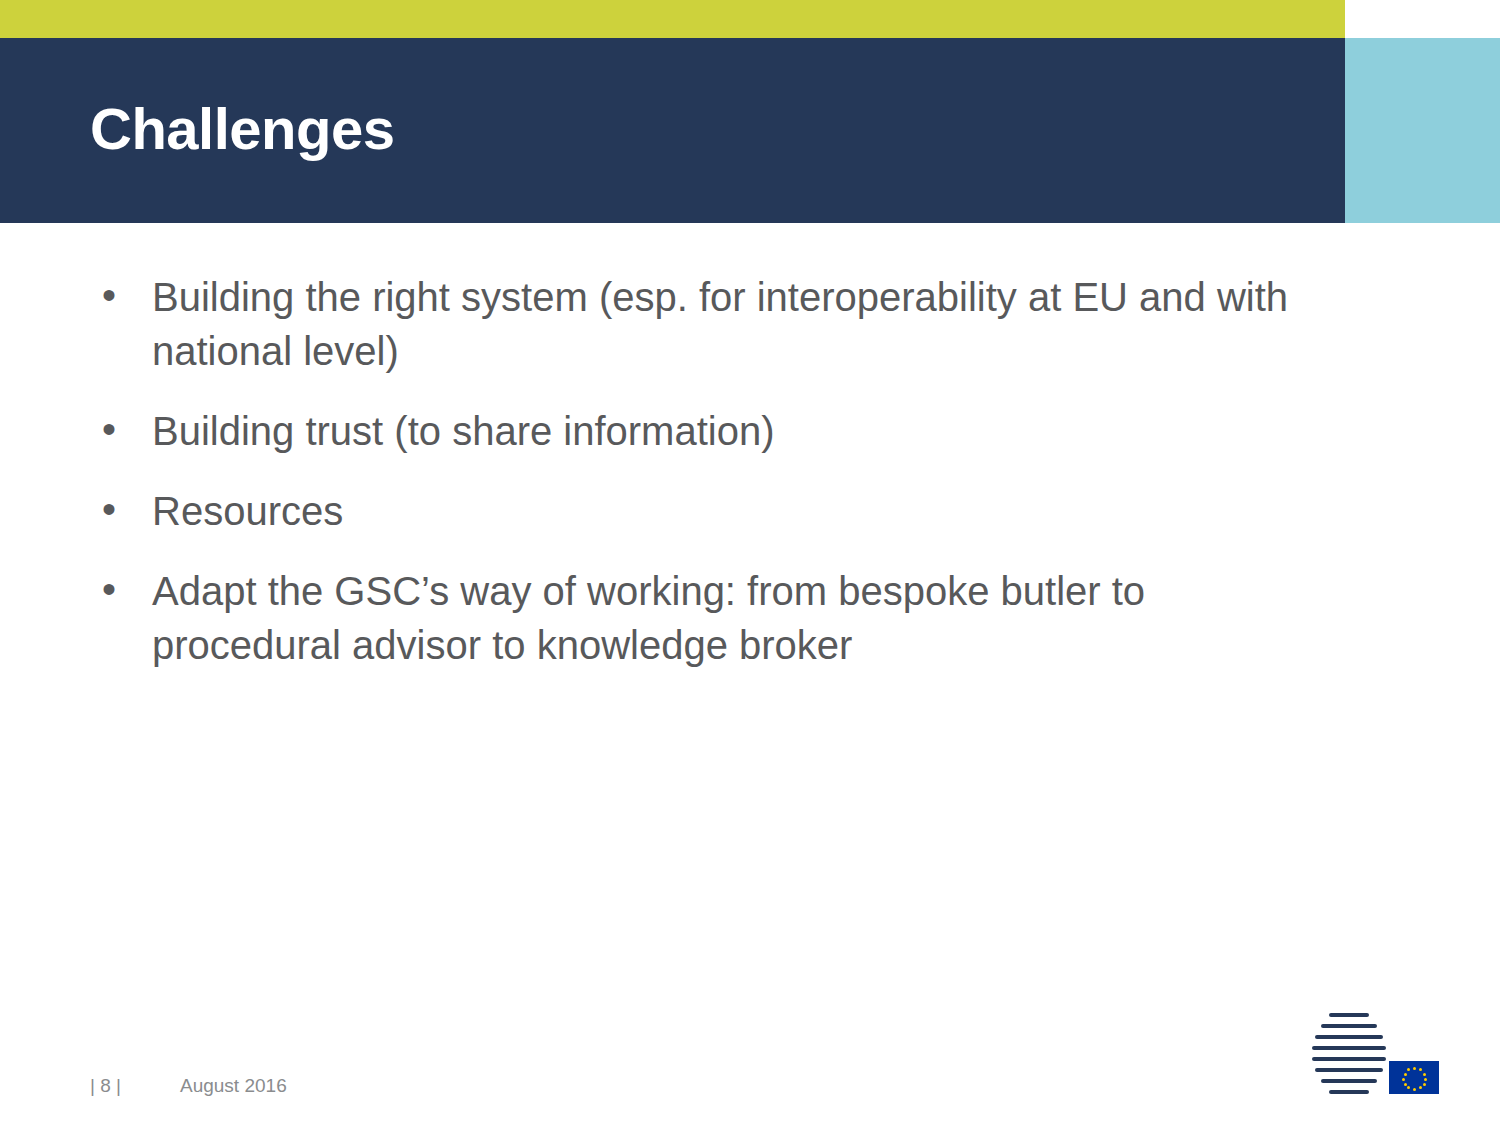Challenges
Building the right system (esp. for interoperability at EU and with national level)
Building trust (to share information)
Resources
Adapt the GSC’s way of working: from bespoke butler to procedural advisor to knowledge broker
| 8 |August 2016